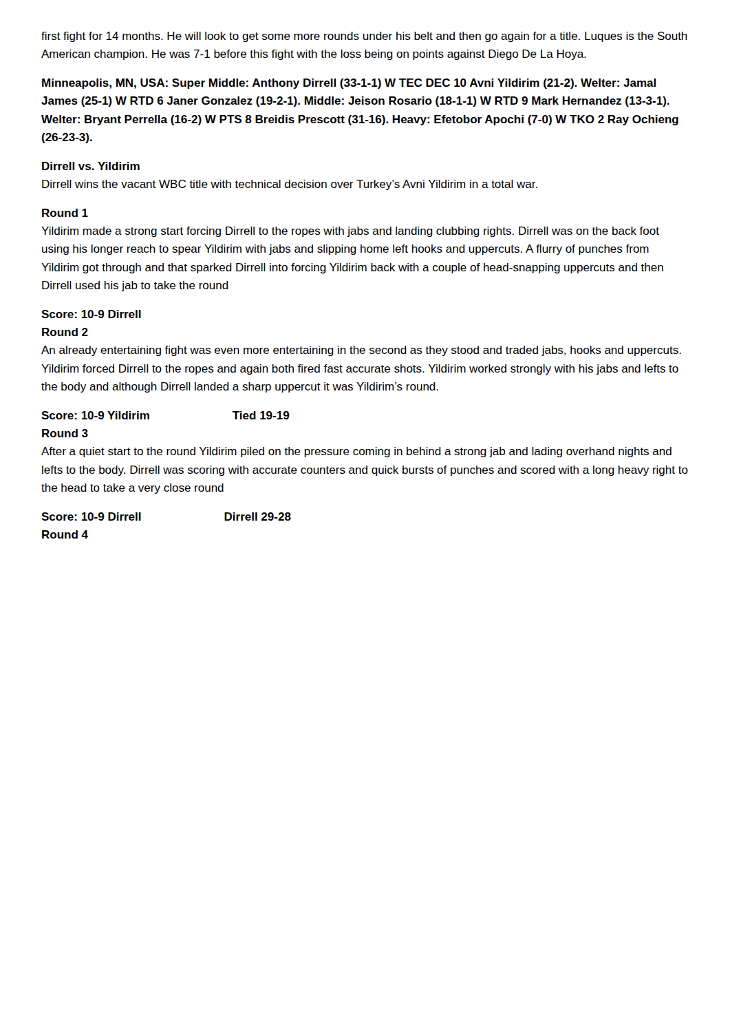first fight for 14 months. He will look to get some more rounds under his belt and then go again for a title. Luques is the South American champion. He was 7-1 before this fight with the loss being on points against Diego De La Hoya.
Minneapolis, MN, USA: Super Middle: Anthony Dirrell (33-1-1) W TEC DEC 10 Avni Yildirim (21-2). Welter: Jamal James (25-1) W RTD 6 Janer Gonzalez (19-2-1). Middle: Jeison Rosario (18-1-1) W RTD 9 Mark Hernandez (13-3-1). Welter: Bryant Perrella (16-2) W PTS 8 Breidis Prescott (31-16). Heavy: Efetobor Apochi (7-0) W TKO 2 Ray Ochieng (26-23-3).
Dirrell vs. Yildirim
Dirrell wins the vacant WBC title with technical decision over Turkey’s Avni Yildirim in a total war.
Round 1
Yildirim made a strong start forcing Dirrell to the ropes with jabs and landing clubbing rights. Dirrell was on the back foot using his longer reach to spear Yildirim with jabs and slipping home left hooks and uppercuts. A flurry of punches from Yildirim got through and that sparked Dirrell into forcing Yildirim back with a couple of head-snapping uppercuts and then Dirrell used his jab to take the round
Score: 10-9 Dirrell
Round 2
An already entertaining fight was even more entertaining in the second as they stood and traded jabs, hooks and uppercuts. Yildirim forced Dirrell to the ropes and again both fired fast accurate shots. Yildirim worked strongly with his jabs and lefts to the body and although Dirrell landed a sharp uppercut it was Yildirim’s round.
Score: 10-9 YildirimTied 19-19
Round 3
After a quiet start to the round Yildirim piled on the pressure coming in behind a strong jab and lading overhand nights and lefts to the body. Dirrell was scoring with accurate counters and quick bursts of punches and scored with a long heavy right to the head to take a very close round
Score: 10-9 DirrellDirrell 29-28
Round 4